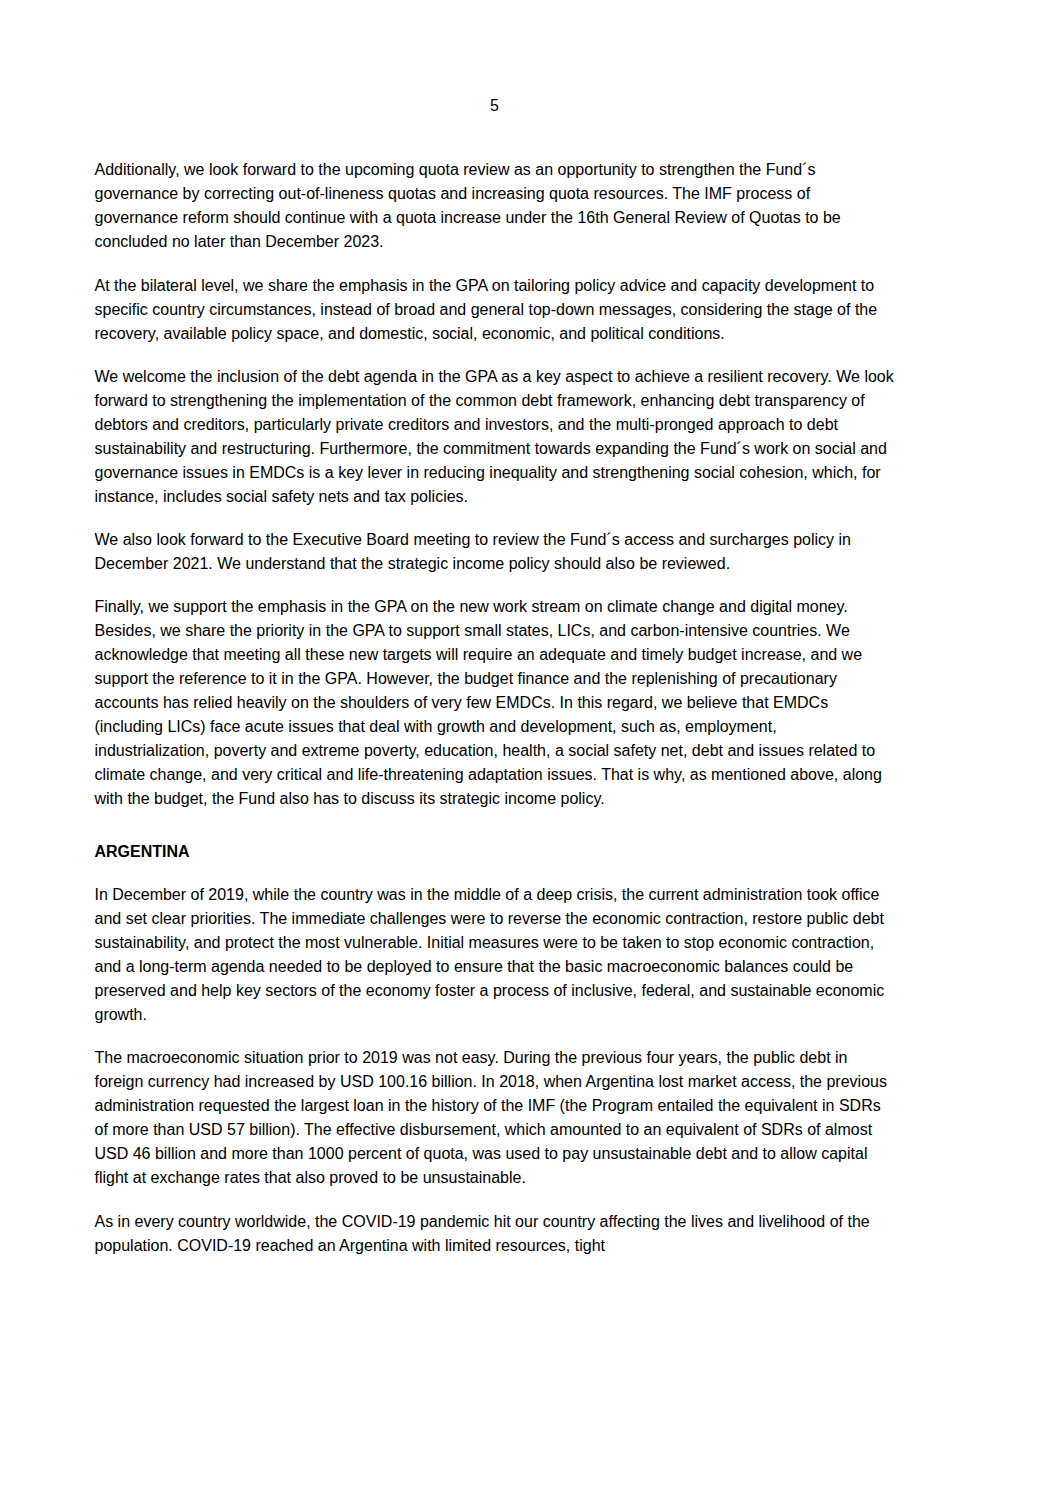5
Additionally, we look forward to the upcoming quota review as an opportunity to strengthen the Fund´s governance by correcting out-of-lineness quotas and increasing quota resources. The IMF process of governance reform should continue with a quota increase under the 16th General Review of Quotas to be concluded no later than December 2023.
At the bilateral level, we share the emphasis in the GPA on tailoring policy advice and capacity development to specific country circumstances, instead of broad and general top-down messages, considering the stage of the recovery, available policy space, and domestic, social, economic, and political conditions.
We welcome the inclusion of the debt agenda in the GPA as a key aspect to achieve a resilient recovery. We look forward to strengthening the implementation of the common debt framework, enhancing debt transparency of debtors and creditors, particularly private creditors and investors, and the multi-pronged approach to debt sustainability and restructuring. Furthermore, the commitment towards expanding the Fund´s work on social and governance issues in EMDCs is a key lever in reducing inequality and strengthening social cohesion, which, for instance, includes social safety nets and tax policies.
We also look forward to the Executive Board meeting to review the Fund´s access and surcharges policy in December 2021. We understand that the strategic income policy should also be reviewed.
Finally, we support the emphasis in the GPA on the new work stream on climate change and digital money. Besides, we share the priority in the GPA to support small states, LICs, and carbon-intensive countries. We acknowledge that meeting all these new targets will require an adequate and timely budget increase, and we support the reference to it in the GPA. However, the budget finance and the replenishing of precautionary accounts has relied heavily on the shoulders of very few EMDCs. In this regard, we believe that EMDCs (including LICs) face acute issues that deal with growth and development, such as, employment, industrialization, poverty and extreme poverty, education, health, a social safety net, debt and issues related to climate change, and very critical and life-threatening adaptation issues. That is why, as mentioned above, along with the budget, the Fund also has to discuss its strategic income policy.
ARGENTINA
In December of 2019, while the country was in the middle of a deep crisis, the current administration took office and set clear priorities. The immediate challenges were to reverse the economic contraction, restore public debt sustainability, and protect the most vulnerable. Initial measures were to be taken to stop economic contraction, and a long-term agenda needed to be deployed to ensure that the basic macroeconomic balances could be preserved and help key sectors of the economy foster a process of inclusive, federal, and sustainable economic growth.
The macroeconomic situation prior to 2019 was not easy. During the previous four years, the public debt in foreign currency had increased by USD 100.16 billion. In 2018, when Argentina lost market access, the previous administration requested the largest loan in the history of the IMF (the Program entailed the equivalent in SDRs of more than USD 57 billion). The effective disbursement, which amounted to an equivalent of SDRs of almost USD 46 billion and more than 1000 percent of quota, was used to pay unsustainable debt and to allow capital flight at exchange rates that also proved to be unsustainable.
As in every country worldwide, the COVID-19 pandemic hit our country affecting the lives and livelihood of the population. COVID-19 reached an Argentina with limited resources, tight